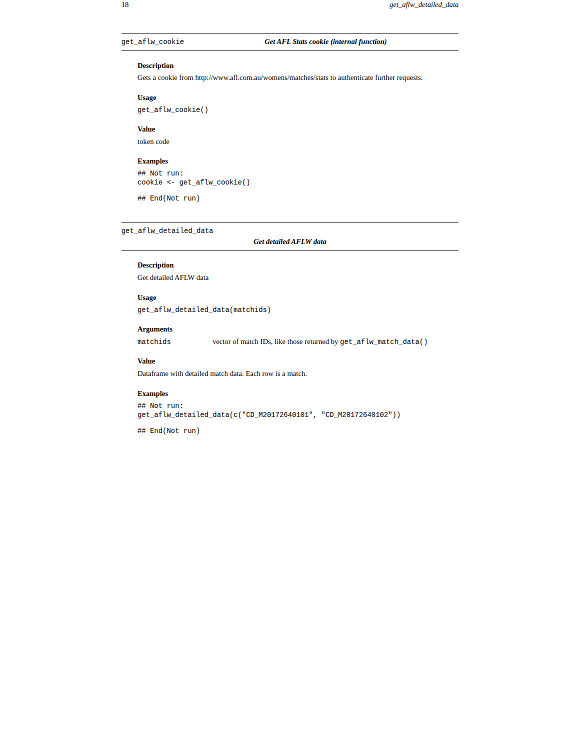18 get_aflw_detailed_data
get_aflw_cookie Get AFL Stats cookie (internal function)
Description
Gets a cookie from http://www.afl.com.au/womens/matches/stats to authenticate further requests.
Usage
get_aflw_cookie()
Value
token code
Examples
## Not run:
cookie <- get_aflw_cookie()
## End(Not run)
get_aflw_detailed_data Get detailed AFLW data
Description
Get detailed AFLW data
Usage
get_aflw_detailed_data(matchids)
Arguments
matchids
vector of match IDs, like those returned by get_aflw_match_data()
Value
Dataframe with detailed match data. Each row is a match.
Examples
## Not run:
get_aflw_detailed_data(c("CD_M20172640101", "CD_M20172640102"))
## End(Not run)